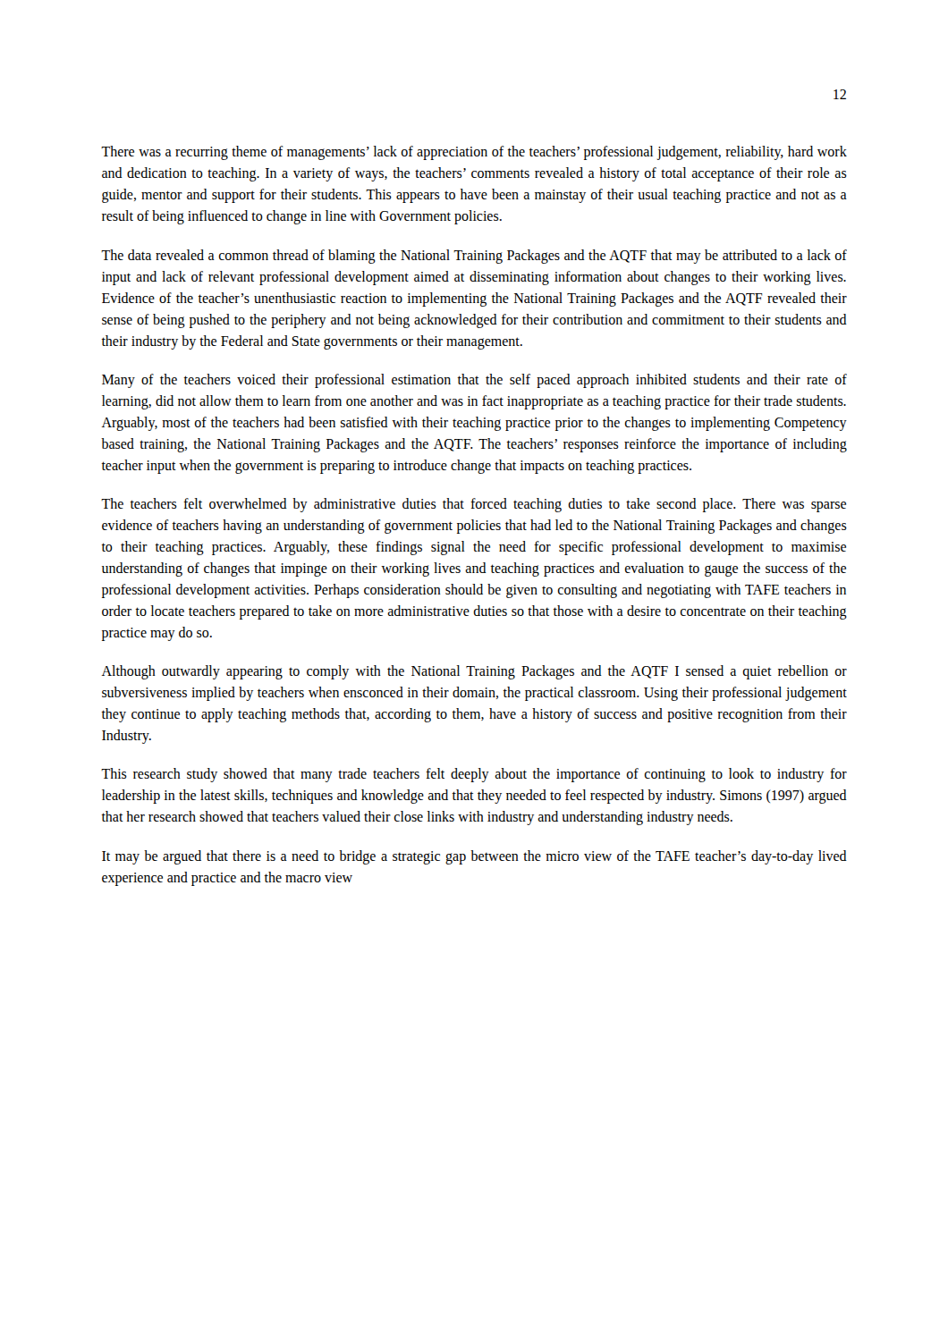12
There was a recurring theme of managements’ lack of appreciation of the teachers’ professional judgement, reliability, hard work and dedication to teaching. In a variety of ways, the teachers’ comments revealed a history of total acceptance of their role as guide, mentor and support for their students. This appears to have been a mainstay of their usual teaching practice and not as a result of being influenced to change in line with Government policies.
The data revealed a common thread of blaming the National Training Packages and the AQTF that may be attributed to a lack of input and lack of relevant professional development aimed at disseminating information about changes to their working lives. Evidence of the teacher’s unenthusiastic reaction to implementing the National Training Packages and the AQTF revealed their sense of being pushed to the periphery and not being acknowledged for their contribution and commitment to their students and their industry by the Federal and State governments or their management.
Many of the teachers voiced their professional estimation that the self paced approach inhibited students and their rate of learning, did not allow them to learn from one another and was in fact inappropriate as a teaching practice for their trade students. Arguably, most of the teachers had been satisfied with their teaching practice prior to the changes to implementing Competency based training, the National Training Packages and the AQTF. The teachers’ responses reinforce the importance of including teacher input when the government is preparing to introduce change that impacts on teaching practices.
The teachers felt overwhelmed by administrative duties that forced teaching duties to take second place. There was sparse evidence of teachers having an understanding of government policies that had led to the National Training Packages and changes to their teaching practices. Arguably, these findings signal the need for specific professional development to maximise understanding of changes that impinge on their working lives and teaching practices and evaluation to gauge the success of the professional development activities. Perhaps consideration should be given to consulting and negotiating with TAFE teachers in order to locate teachers prepared to take on more administrative duties so that those with a desire to concentrate on their teaching practice may do so.
Although outwardly appearing to comply with the National Training Packages and the AQTF I sensed a quiet rebellion or subversiveness implied by teachers when ensconced in their domain, the practical classroom. Using their professional judgement they continue to apply teaching methods that, according to them, have a history of success and positive recognition from their Industry.
This research study showed that many trade teachers felt deeply about the importance of continuing to look to industry for leadership in the latest skills, techniques and knowledge and that they needed to feel respected by industry. Simons (1997) argued that her research showed that teachers valued their close links with industry and understanding industry needs.
It may be argued that there is a need to bridge a strategic gap between the micro view of the TAFE teacher’s day-to-day lived experience and practice and the macro view